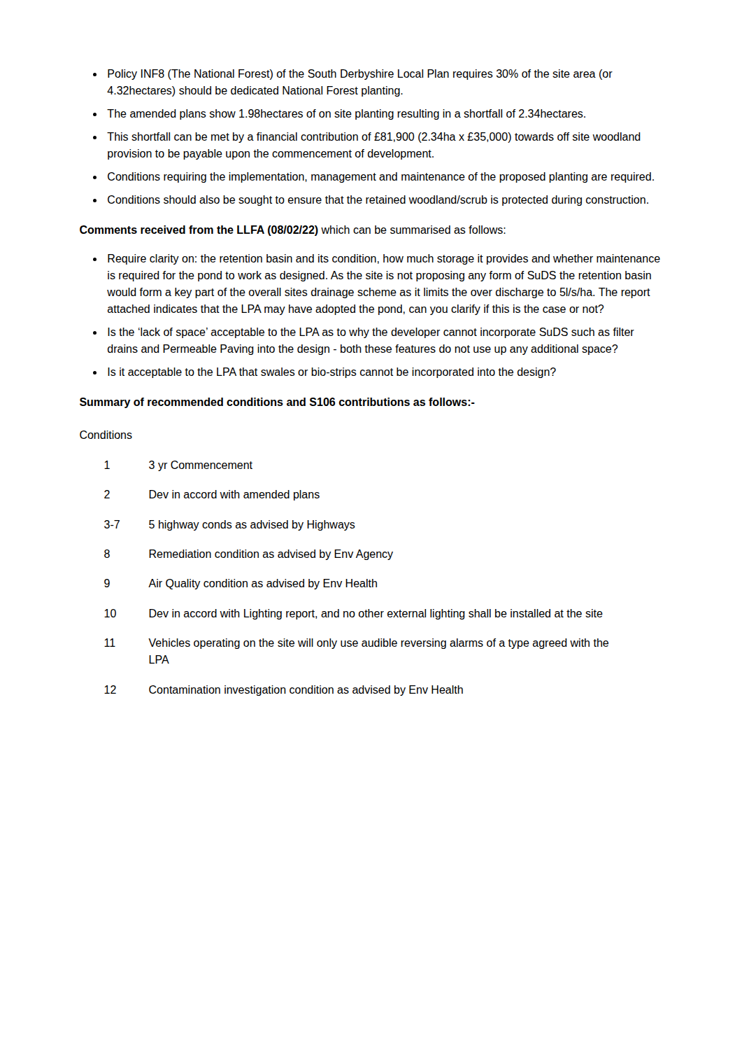Policy INF8 (The National Forest) of the South Derbyshire Local Plan requires 30% of the site area (or 4.32hectares) should be dedicated National Forest planting.
The amended plans show 1.98hectares of on site planting resulting in a shortfall of 2.34hectares.
This shortfall can be met by a financial contribution of £81,900 (2.34ha x £35,000) towards off site woodland provision to be payable upon the commencement of development.
Conditions requiring the implementation, management and maintenance of the proposed planting are required.
Conditions should also be sought to ensure that the retained woodland/scrub is protected during construction.
Comments received from the LLFA (08/02/22) which can be summarised as follows:
Require clarity on: the retention basin and its condition, how much storage it provides and whether maintenance is required for the pond to work as designed. As the site is not proposing any form of SuDS the retention basin would form a key part of the overall sites drainage scheme as it limits the over discharge to 5l/s/ha. The report attached indicates that the LPA may have adopted the pond, can you clarify if this is the case or not?
Is the ‘lack of space’ acceptable to the LPA as to why the developer cannot incorporate SuDS such as filter drains and Permeable Paving into the design - both these features do not use up any additional space?
Is it acceptable to the LPA that swales or bio-strips cannot be incorporated into the design?
Summary of recommended conditions and S106 contributions as follows:-
Conditions
| 1 | 3 yr Commencement |
| 2 | Dev in accord with amended plans |
| 3-7 | 5 highway conds as advised by Highways |
| 8 | Remediation condition as advised by Env Agency |
| 9 | Air Quality condition as advised by Env Health |
| 10 | Dev in accord with Lighting report, and no other external lighting shall be installed at the site |
| 11 | Vehicles operating on the site will only use audible reversing alarms of a type agreed with the LPA |
| 12 | Contamination investigation condition as advised by Env Health |